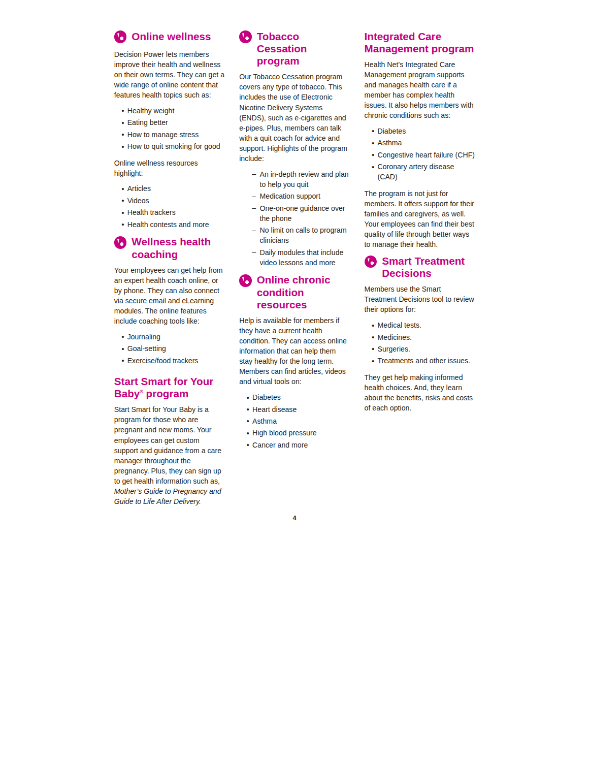Online wellness
Decision Power lets members improve their health and wellness on their own terms. They can get a wide range of online content that features health topics such as:
Healthy weight
Eating better
How to manage stress
How to quit smoking for good
Online wellness resources highlight:
Articles
Videos
Health trackers
Health contests and more
Wellness health coaching
Your employees can get help from an expert health coach online, or by phone. They can also connect via secure email and eLearning modules. The online features include coaching tools like:
Journaling
Goal-setting
Exercise/food trackers
Start Smart for Your Baby® program
Start Smart for Your Baby is a program for those who are pregnant and new moms. Your employees can get custom support and guidance from a care manager throughout the pregnancy. Plus, they can sign up to get health information such as, Mother’s Guide to Pregnancy and Guide to Life After Delivery.
Tobacco Cessation program
Our Tobacco Cessation program covers any type of tobacco. This includes the use of Electronic Nicotine Delivery Systems (ENDS), such as e-cigarettes and e-pipes. Plus, members can talk with a quit coach for advice and support. Highlights of the program include:
An in-depth review and plan to help you quit
Medication support
One-on-one guidance over the phone
No limit on calls to program clinicians
Daily modules that include video lessons and more
Online chronic condition resources
Help is available for members if they have a current health condition. They can access online information that can help them stay healthy for the long term. Members can find articles, videos and virtual tools on:
Diabetes
Heart disease
Asthma
High blood pressure
Cancer and more
Integrated Care Management program
Health Net’s Integrated Care Management program supports and manages health care if a member has complex health issues. It also helps members with chronic conditions such as:
Diabetes
Asthma
Congestive heart failure (CHF)
Coronary artery disease (CAD)
The program is not just for members. It offers support for their families and caregivers, as well. Your employees can find their best quality of life through better ways to manage their health.
Smart Treatment Decisions
Members use the Smart Treatment Decisions tool to review their options for:
Medical tests.
Medicines.
Surgeries.
Treatments and other issues.
They get help making informed health choices. And, they learn about the benefits, risks and costs of each option.
4